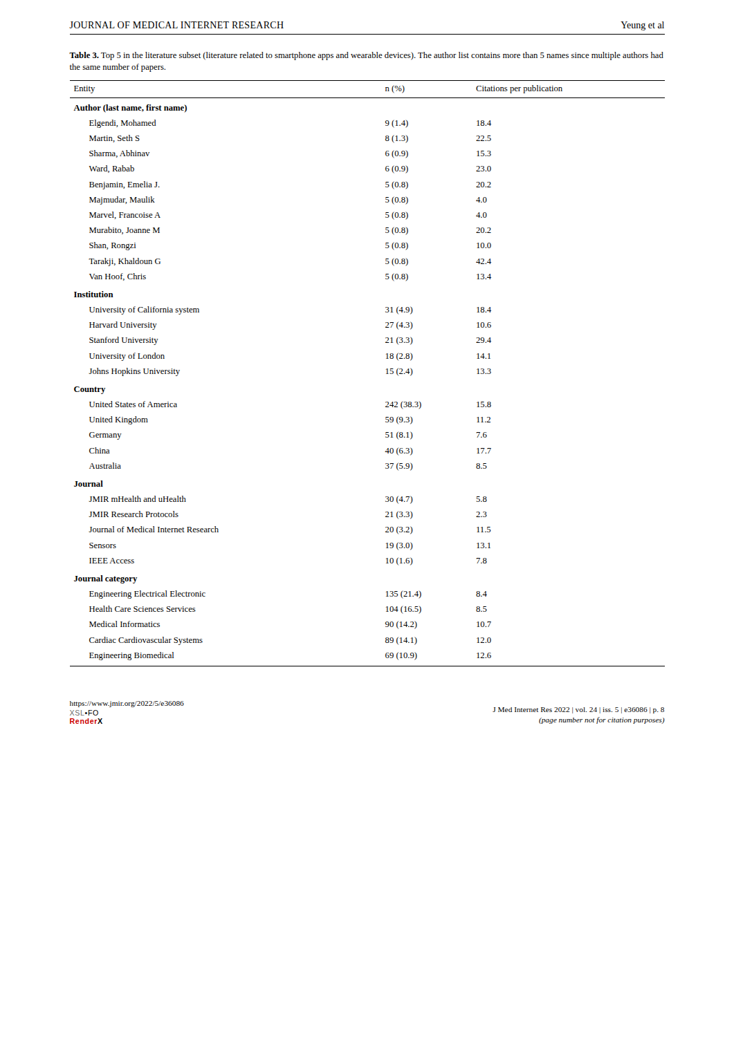Journal of Medical Internet Research Yeung et al
Table 3. Top 5 in the literature subset (literature related to smartphone apps and wearable devices). The author list contains more than 5 names since multiple authors had the same number of papers.
| Entity | n (%) | Citations per publication |
| --- | --- | --- |
| Author (last name, first name) |
| Elgendi, Mohamed | 9 (1.4) | 18.4 |
| Martin, Seth S | 8 (1.3) | 22.5 |
| Sharma, Abhinav | 6 (0.9) | 15.3 |
| Ward, Rabab | 6 (0.9) | 23.0 |
| Benjamin, Emelia J. | 5 (0.8) | 20.2 |
| Majmudar, Maulik | 5 (0.8) | 4.0 |
| Marvel, Francoise A | 5 (0.8) | 4.0 |
| Murabito, Joanne M | 5 (0.8) | 20.2 |
| Shan, Rongzi | 5 (0.8) | 10.0 |
| Tarakji, Khaldoun G | 5 (0.8) | 42.4 |
| Van Hoof, Chris | 5 (0.8) | 13.4 |
| Institution |
| University of California system | 31 (4.9) | 18.4 |
| Harvard University | 27 (4.3) | 10.6 |
| Stanford University | 21 (3.3) | 29.4 |
| University of London | 18 (2.8) | 14.1 |
| Johns Hopkins University | 15 (2.4) | 13.3 |
| Country |
| United States of America | 242 (38.3) | 15.8 |
| United Kingdom | 59 (9.3) | 11.2 |
| Germany | 51 (8.1) | 7.6 |
| China | 40 (6.3) | 17.7 |
| Australia | 37 (5.9) | 8.5 |
| Journal |
| JMIR mHealth and uHealth | 30 (4.7) | 5.8 |
| JMIR Research Protocols | 21 (3.3) | 2.3 |
| Journal of Medical Internet Research | 20 (3.2) | 11.5 |
| Sensors | 19 (3.0) | 13.1 |
| IEEE Access | 10 (1.6) | 7.8 |
| Journal category |
| Engineering Electrical Electronic | 135 (21.4) | 8.4 |
| Health Care Sciences Services | 104 (16.5) | 8.5 |
| Medical Informatics | 90 (14.2) | 10.7 |
| Cardiac Cardiovascular Systems | 89 (14.1) | 12.0 |
| Engineering Biomedical | 69 (10.9) | 12.6 |
https://www.jmir.org/2022/5/e36086 XSL•FO
Render X
J Med Internet Res 2022 | vol. 24 | iss. 5 | e36086 | p. 8
(page number not for citation purposes)